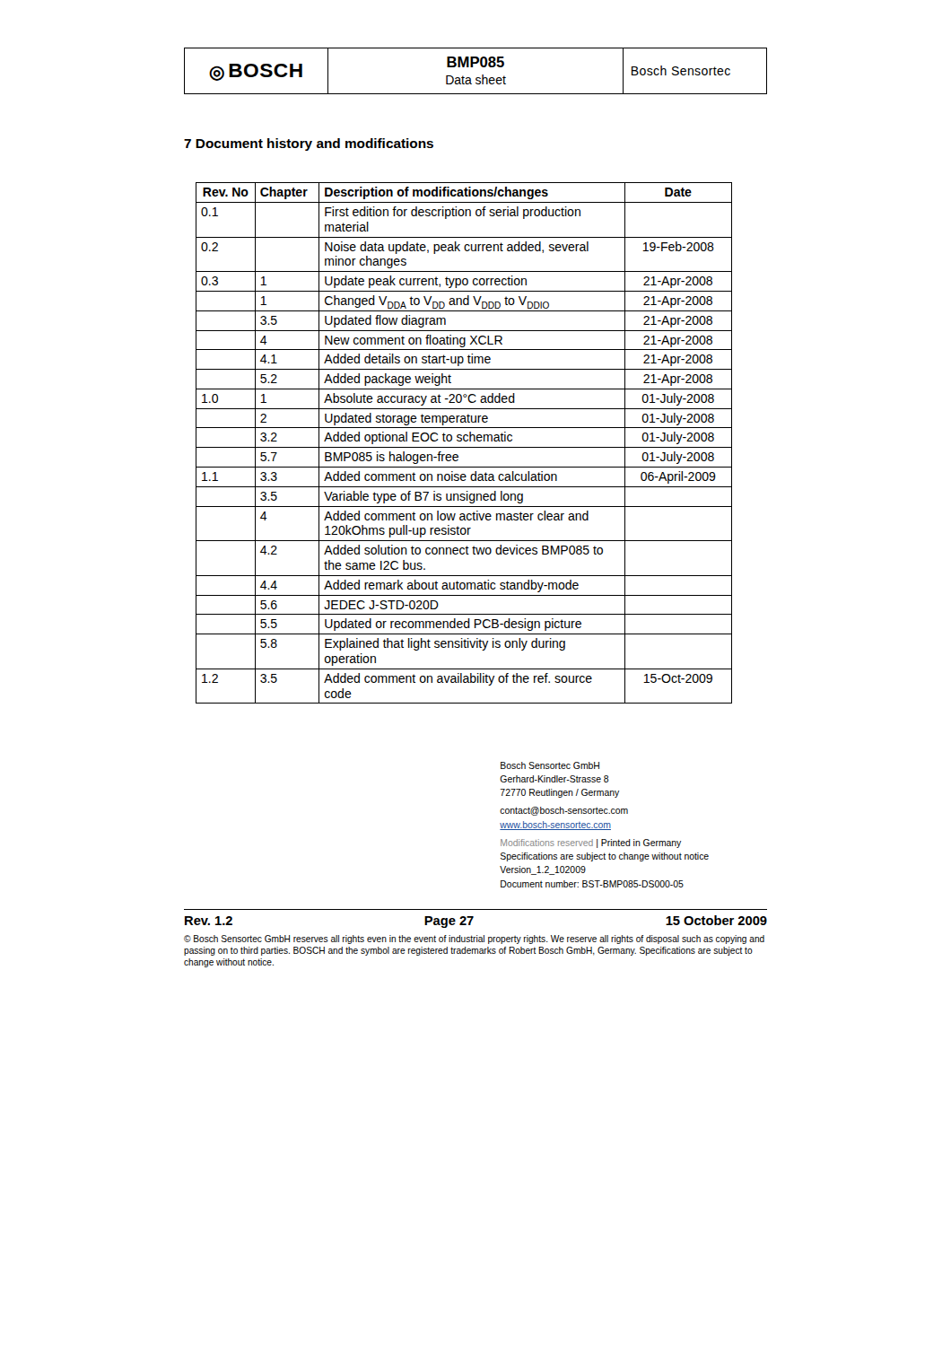| ◎ BOSCH | BMP085 Data sheet | Bosch Sensortec |
7 Document history and modifications
| Rev. No | Chapter | Description of modifications/changes | Date |
| --- | --- | --- | --- |
| 0.1 | | First edition for description of serial production material | |
| 0.2 | | Noise data update, peak current added, several minor changes | 19-Feb-2008 |
| 0.3 | 1 | Update peak current, typo correction | 21-Apr-2008 |
| | 1 | Changed V DDA to V DD and V DDD to V DDIO | 21-Apr-2008 |
| | 3.5 | Updated flow diagram | 21-Apr-2008 |
| | 4 | New comment on floating XCLR | 21-Apr-2008 |
| | 4.1 | Added details on start-up time | 21-Apr-2008 |
| | 5.2 | Added package weight | 21-Apr-2008 |
| 1.0 | 1 | Absolute accuracy at -20°C added | 01-July-2008 |
| | 2 | Updated storage temperature | 01-July-2008 |
| | 3.2 | Added optional EOC to schematic | 01-July-2008 |
| | 5.7 | BMP085 is halogen-free | 01-July-2008 |
| 1.1 | 3.3 | Added comment on noise data calculation | 06-April-2009 |
| | 3.5 | Variable type of B7 is unsigned long | |
| | 4 | Added comment on low active master clear and 120kOhms pull-up resistor | |
| | 4.2 | Added solution to connect two devices BMP085 to the same I2C bus. | |
| | 4.4 | Added remark about automatic standby-mode | |
| | 5.6 | JEDEC J-STD-020D | |
| | 5.5 | Updated or recommended PCB-design picture | |
| | 5.8 | Explained that light sensitivity is only during operation | |
| 1.2 | 3.5 | Added comment on availability of the ref. source code | 15-Oct-2009 |
Bosch Sensortec GmbH
Gerhard-Kindler-Strasse 8
72770 Reutlingen / Germany
contact@bosch-sensortec.com
www.bosch-sensortec.com
Modifications reserved | Printed in Germany
Specifications are subject to change without notice
Version_1.2_102009
Document number: BST-BMP085-DS000-05
Rev. 1.2 Page 27 15 October 2009
© Bosch Sensortec GmbH reserves all rights even in the event of industrial property rights. We reserve all rights of disposal such as copying and passing on to third parties. BOSCH and the symbol are registered trademarks of Robert Bosch GmbH, Germany. Specifications are subject to change without notice.